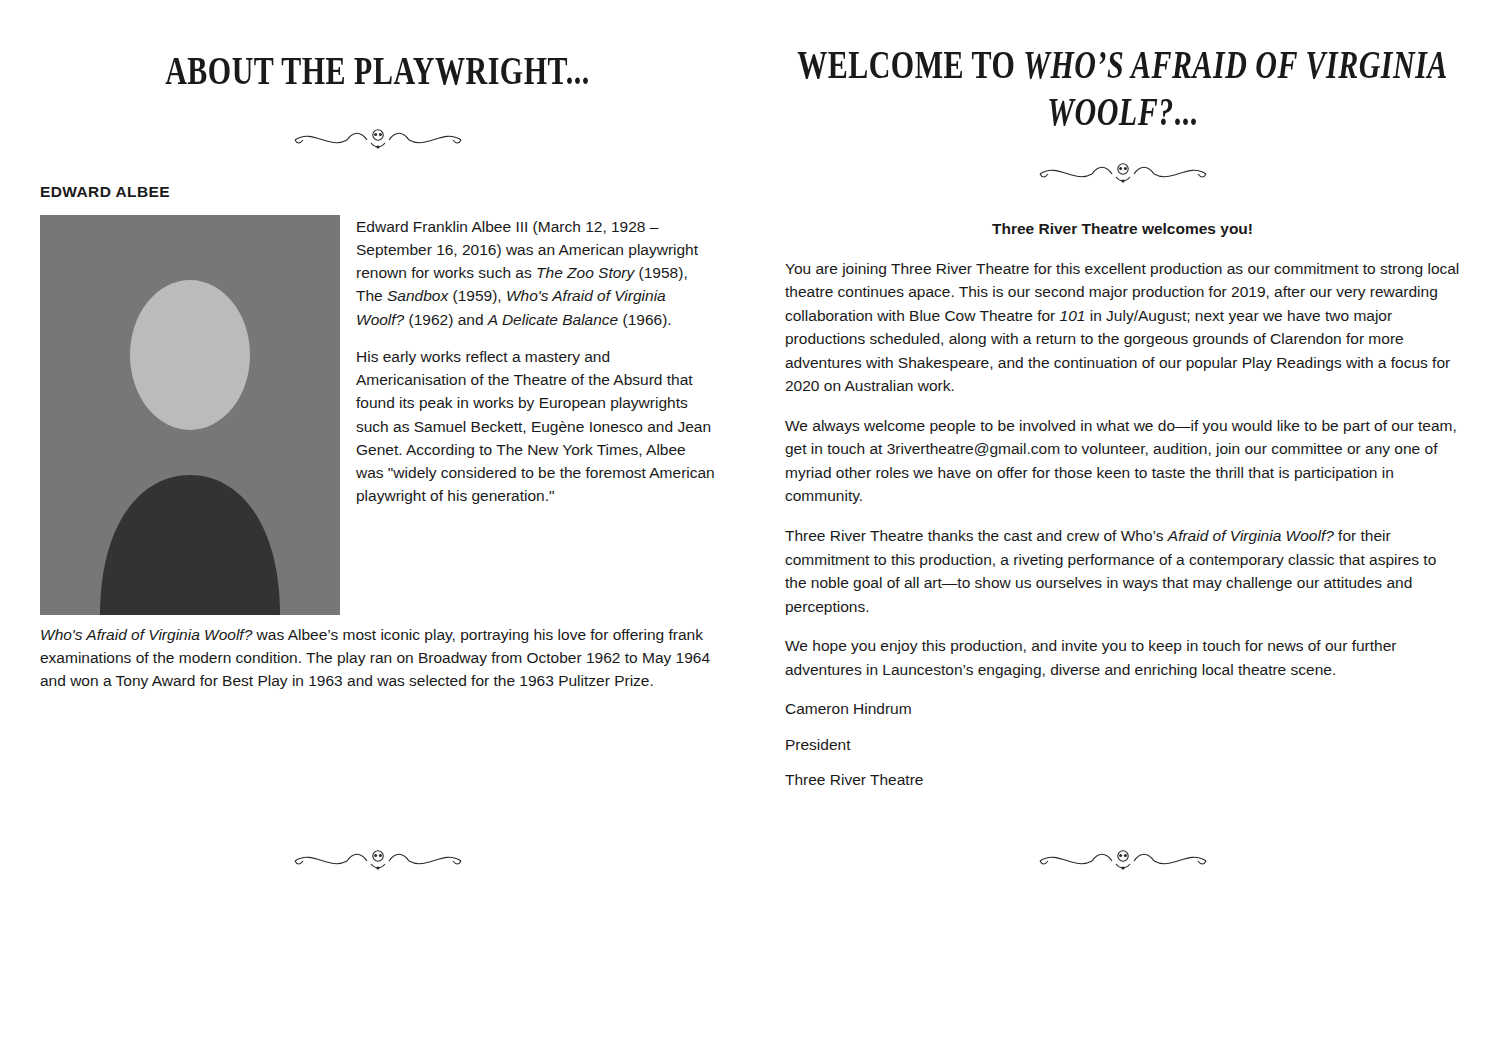ABOUT THE PLAYWRIGHT...
EDWARD ALBEE
Edward Franklin Albee III (March 12, 1928 – September 16, 2016) was an American playwright renown for works such as The Zoo Story (1958), The Sandbox (1959), Who's Afraid of Virginia Woolf? (1962) and A Delicate Balance (1966).
His early works reflect a mastery and Americanisation of the Theatre of the Absurd that found its peak in works by European playwrights such as Samuel Beckett, Eugène Ionesco and Jean Genet. According to The New York Times, Albee was "widely considered to be the foremost American playwright of his generation."
Who's Afraid of Virginia Woolf? was Albee’s most iconic play, portraying his love for offering frank examinations of the modern condition. The play ran on Broadway from October 1962 to May 1964 and won a Tony Award for Best Play in 1963 and was selected for the 1963 Pulitzer Prize.
WELCOME TO WHO’S AFRAID OF VIRGINIA WOOLF?...
Three River Theatre welcomes you!
You are joining Three River Theatre for this excellent production as our commitment to strong local theatre continues apace. This is our second major production for 2019, after our very rewarding collaboration with Blue Cow Theatre for 101 in July/August; next year we have two major productions scheduled, along with a return to the gorgeous grounds of Clarendon for more adventures with Shakespeare, and the continuation of our popular Play Readings with a focus for 2020 on Australian work.
We always welcome people to be involved in what we do—if you would like to be part of our team, get in touch at 3rivertheatre@gmail.com to volunteer, audition, join our committee or any one of myriad other roles we have on offer for those keen to taste the thrill that is participation in community.
Three River Theatre thanks the cast and crew of Who’s Afraid of Virginia Woolf? for their commitment to this production, a riveting performance of a contemporary classic that aspires to the noble goal of all art—to show us ourselves in ways that may challenge our attitudes and perceptions.
We hope you enjoy this production, and invite you to keep in touch for news of our further adventures in Launceston’s engaging, diverse and enriching local theatre scene.
Cameron Hindrum
President
Three River Theatre